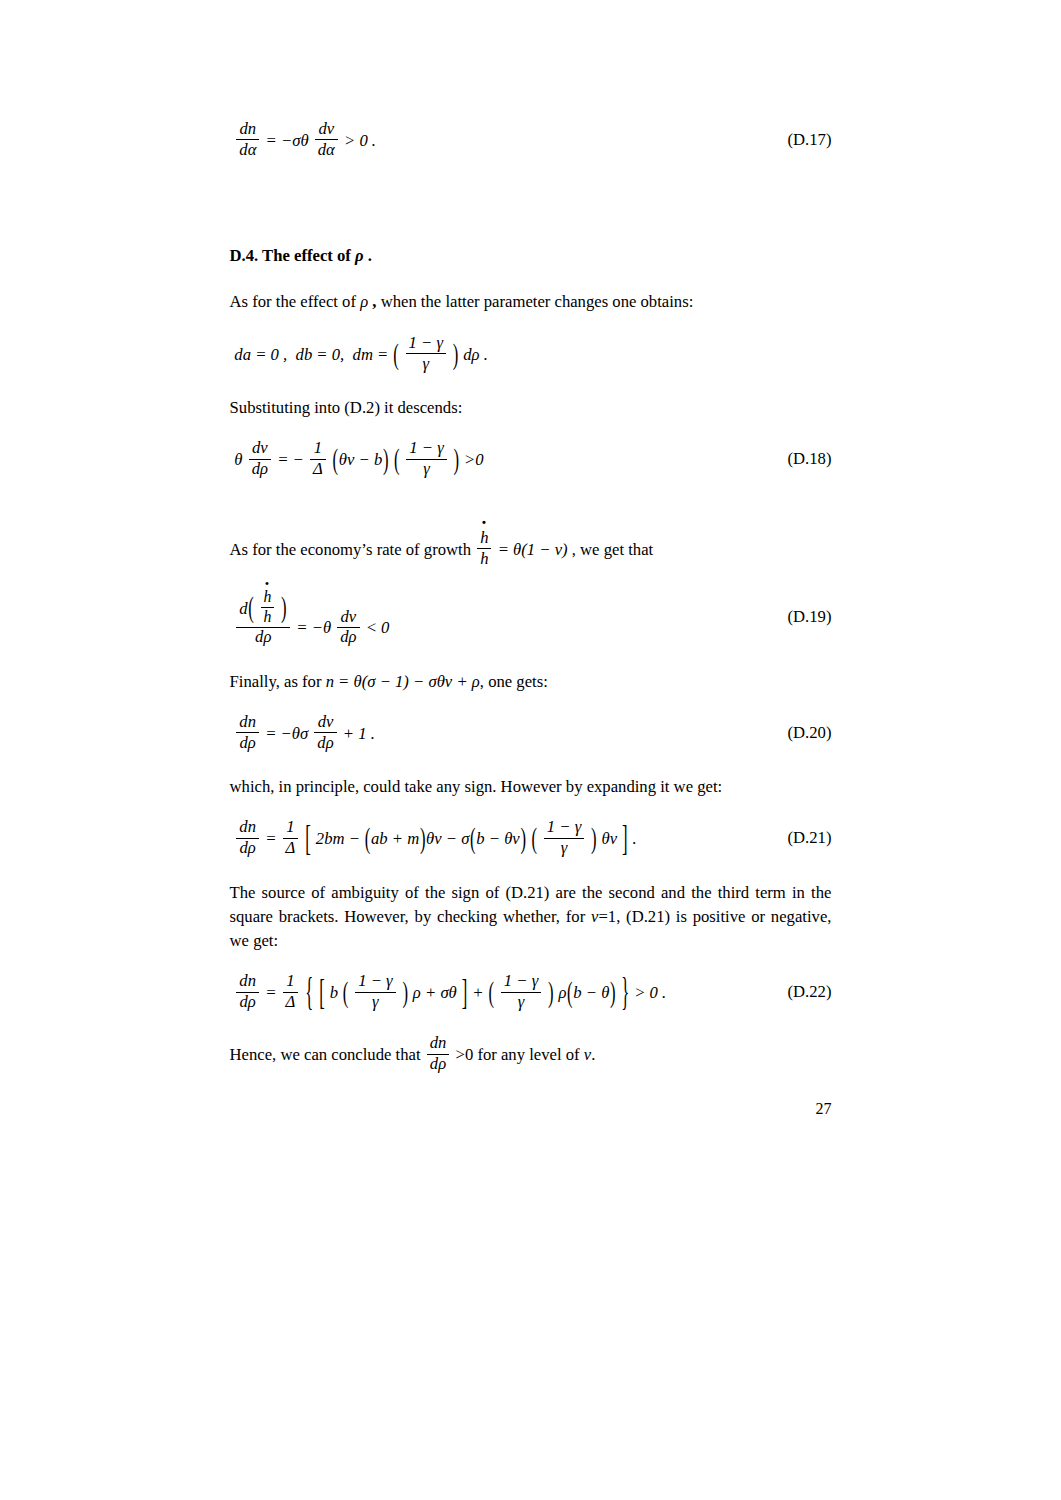dn dα = −σθ dv dα > 0 .
(D.17)
D.4. The effect of ρ .
As for the effect of ρ , when the latter parameter changes one obtains:
da = 0 , db = 0, dm = ( 1 − γ γ ) dρ .
Substituting into (D.2) it descends:
θ dv dρ = − 1 Δ (θv − b) ( 1 − γ γ ) >0
(D.18)
As for the economy’s rate of growth hh = θ(1 − v) , we get that
d( hh ) dρ = −θ dv dρ < 0
(D.19)
Finally, as for n = θ(σ − 1) − σθv + ρ, one gets:
dn dρ = −θσ dv dρ + 1 .
(D.20)
which, in principle, could take any sign. However by expanding it we get:
dn dρ = 1 Δ [ 2bm − (ab + m) θv − σ(b − θv) ( 1 − γ γ ) θv ] .
(D.21)
The source of ambiguity of the sign of (D.21) are the second and the third term in the square brackets. However, by checking whether, for v=1, (D.21) is positive or negative, we get:
dn dρ = 1 Δ { [ b ( 1 − γ γ ) ρ + σθ ] + ( 1 − γ γ ) ρ(b − θ) } > 0 .
(D.22)
Hence, we can conclude that dn dρ >0 for any level of v.
27